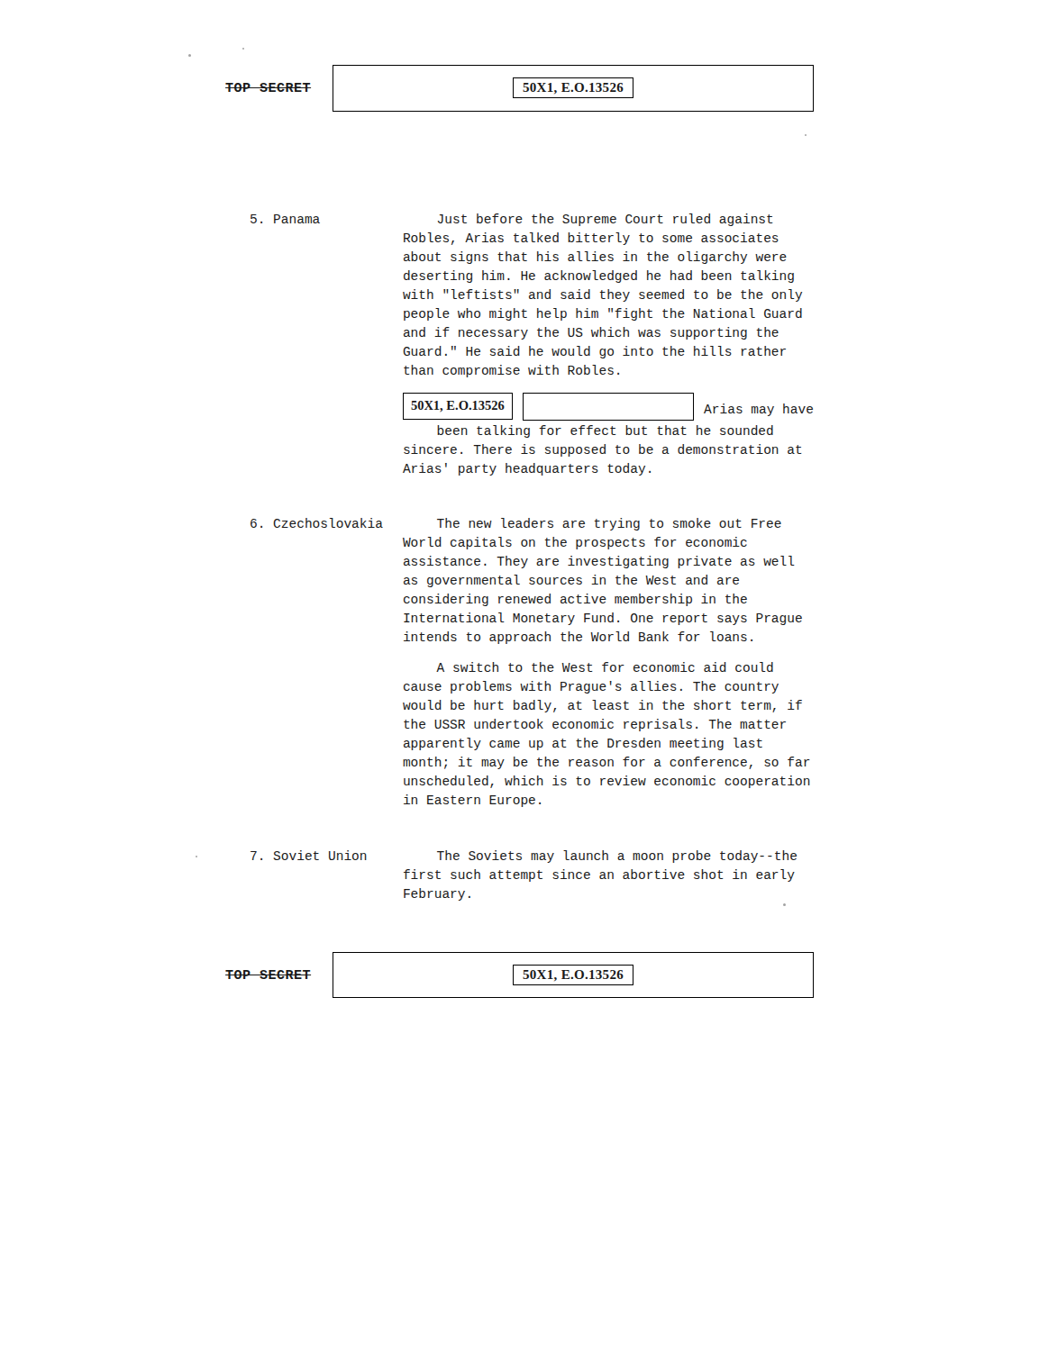TOP SECRET
50X1, E.O.13526
5. Panama
Just before the Supreme Court ruled against Robles, Arias talked bitterly to some associates about signs that his allies in the oligarchy were deserting him. He acknowledged he had been talking with "leftists" and said they seemed to be the only people who might help him "fight the National Guard and if necessary the US which was supporting the Guard." He said he would go into the hills rather than compromise with Robles.
50X1, E.O.13526 Arias may have
been talking for effect but that he sounded sincere. There is supposed to be a demonstration at Arias' party headquarters today.
6. Czechoslovakia
The new leaders are trying to smoke out Free World capitals on the prospects for economic assistance. They are investigating private as well as governmental sources in the West and are considering renewed active membership in the International Monetary Fund. One report says Prague intends to approach the World Bank for loans.
A switch to the West for economic aid could cause problems with Prague's allies. The country would be hurt badly, at least in the short term, if the USSR undertook economic reprisals. The matter apparently came up at the Dresden meeting last month; it may be the reason for a conference, so far unscheduled, which is to review economic cooperation in Eastern Europe.
7. Soviet Union
The Soviets may launch a moon probe today--the first such attempt since an abortive shot in early February.
TOP SECRET
50X1, E.O.13526